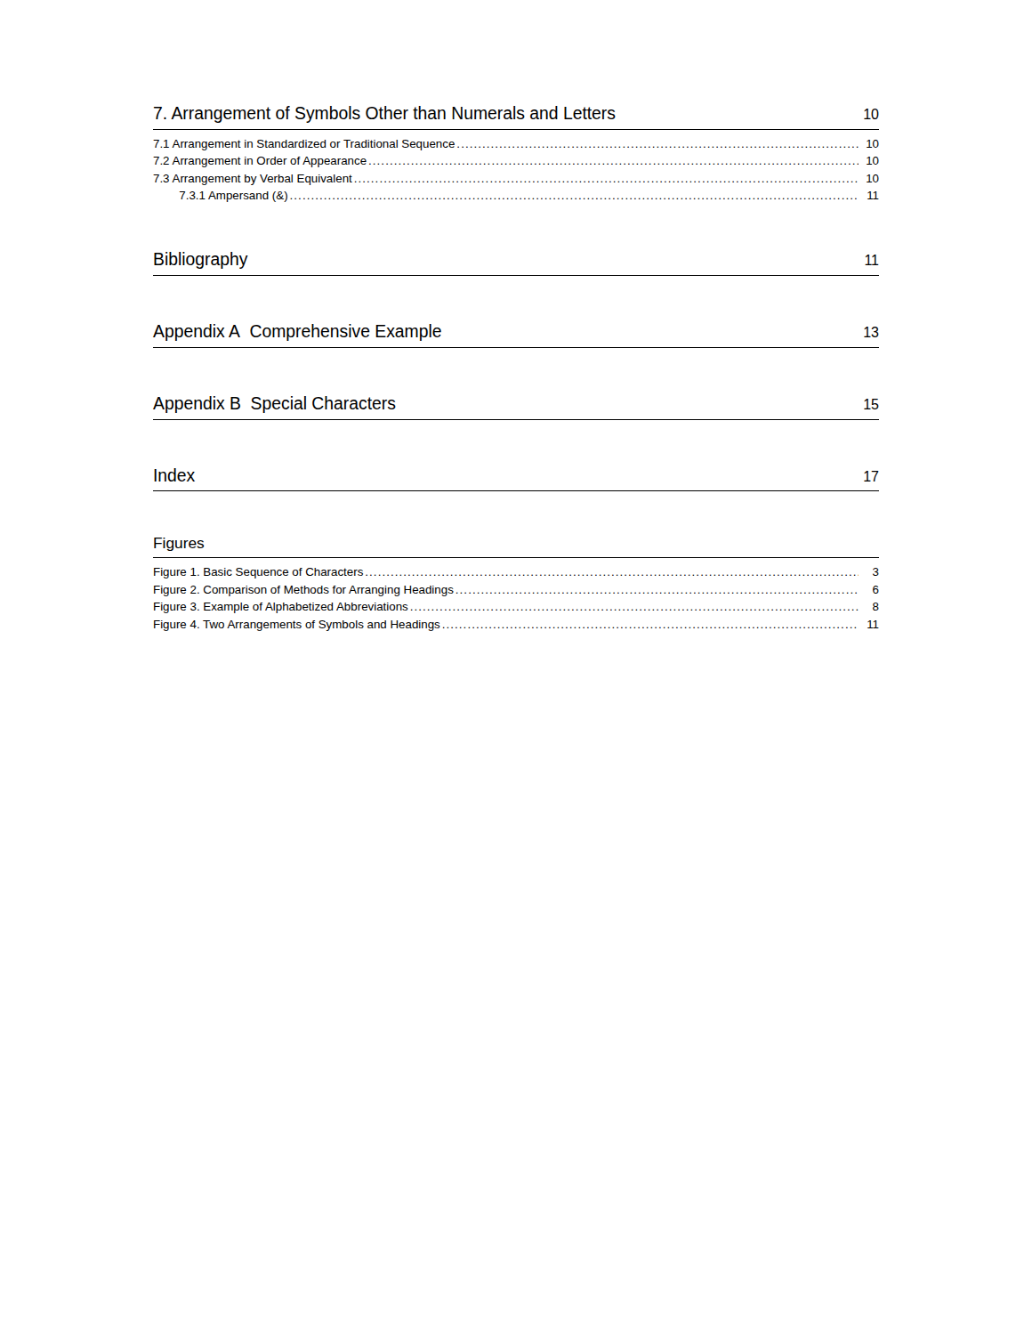7. Arrangement of Symbols Other than Numerals and Letters 10
7.1 Arrangement in Standardized or Traditional Sequence ........................................................................................................................................................ 10
7.2 Arrangement in Order of Appearance ........................................................................................................................................................ 10
7.3 Arrangement by Verbal Equivalent ........................................................................................................................................................ 10
7.3.1 Ampersand (&) ........................................................................................................................................................ 11
Bibliography 11
Appendix A Comprehensive Example 13
Appendix B Special Characters 15
Index 17
Figures
Figure 1. Basic Sequence of Characters ........................................................................................................................................................ 3
Figure 2. Comparison of Methods for Arranging Headings ........................................................................................................................................................ 6
Figure 3. Example of Alphabetized Abbreviations ........................................................................................................................................................ 8
Figure 4. Two Arrangements of Symbols and Headings ........................................................................................................................................................ 11